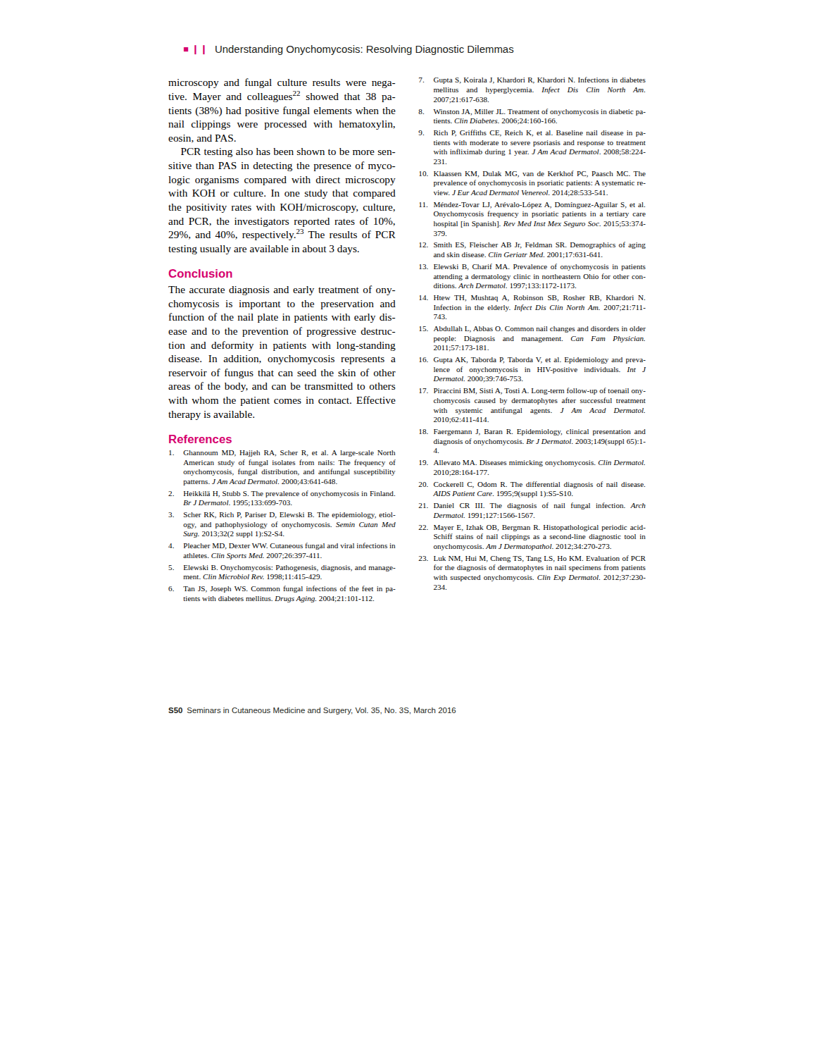■ ❙❙ Understanding Onychomycosis: Resolving Diagnostic Dilemmas
microscopy and fungal culture results were negative. Mayer and colleagues22 showed that 38 patients (38%) had positive fungal elements when the nail clippings were processed with hematoxylin, eosin, and PAS.
PCR testing also has been shown to be more sensitive than PAS in detecting the presence of mycologic organisms compared with direct microscopy with KOH or culture. In one study that compared the positivity rates with KOH/microscopy, culture, and PCR, the investigators reported rates of 10%, 29%, and 40%, respectively.23 The results of PCR testing usually are available in about 3 days.
Conclusion
The accurate diagnosis and early treatment of onychomycosis is important to the preservation and function of the nail plate in patients with early disease and to the prevention of progressive destruction and deformity in patients with long-standing disease. In addition, onychomycosis represents a reservoir of fungus that can seed the skin of other areas of the body, and can be transmitted to others with whom the patient comes in contact. Effective therapy is available.
References
Ghannoum MD, Hajjeh RA, Scher R, et al. A large-scale North American study of fungal isolates from nails: The frequency of onychomycosis, fungal distribution, and antifungal susceptibility patterns. J Am Acad Dermatol. 2000;43:641-648.
Heikkilä H, Stubb S. The prevalence of onychomycosis in Finland. Br J Dermatol. 1995;133:699-703.
Scher RK, Rich P, Pariser D, Elewski B. The epidemiology, etiology, and pathophysiology of onychomycosis. Semin Cutan Med Surg. 2013;32(2 suppl 1):S2-S4.
Pleacher MD, Dexter WW. Cutaneous fungal and viral infections in athletes. Clin Sports Med. 2007;26:397-411.
Elewski B. Onychomycosis: Pathogenesis, diagnosis, and management. Clin Microbiol Rev. 1998;11:415-429.
Tan JS, Joseph WS. Common fungal infections of the feet in patients with diabetes mellitus. Drugs Aging. 2004;21:101-112.
Gupta S, Koirala J, Khardori R, Khardori N. Infections in diabetes mellitus and hyperglycemia. Infect Dis Clin North Am. 2007;21:617-638.
Winston JA, Miller JL. Treatment of onychomycosis in diabetic patients. Clin Diabetes. 2006;24:160-166.
Rich P, Griffiths CE, Reich K, et al. Baseline nail disease in patients with moderate to severe psoriasis and response to treatment with infliximab during 1 year. J Am Acad Dermatol. 2008;58:224-231.
Klaassen KM, Dulak MG, van de Kerkhof PC, Paasch MC. The prevalence of onychomycosis in psoriatic patients: A systematic review. J Eur Acad Dermatol Venereol. 2014;28:533-541.
Méndez-Tovar LJ, Arévalo-López A, Domínguez-Aguilar S, et al. Onychomycosis frequency in psoriatic patients in a tertiary care hospital [in Spanish]. Rev Med Inst Mex Seguro Soc. 2015;53:374-379.
Smith ES, Fleischer AB Jr, Feldman SR. Demographics of aging and skin disease. Clin Geriatr Med. 2001;17:631-641.
Elewski B, Charif MA. Prevalence of onychomycosis in patients attending a dermatology clinic in northeastern Ohio for other conditions. Arch Dermatol. 1997;133:1172-1173.
Htew TH, Mushtaq A, Robinson SB, Rosher RB, Khardori N. Infection in the elderly. Infect Dis Clin North Am. 2007;21:711-743.
Abdullah L, Abbas O. Common nail changes and disorders in older people: Diagnosis and management. Can Fam Physician. 2011;57:173-181.
Gupta AK, Taborda P, Taborda V, et al. Epidemiology and prevalence of onychomycosis in HIV-positive individuals. Int J Dermatol. 2000;39:746-753.
Piraccini BM, Sisti A, Tosti A. Long-term follow-up of toenail onychomycosis caused by dermatophytes after successful treatment with systemic antifungal agents. J Am Acad Dermatol. 2010;62:411-414.
Faergemann J, Baran R. Epidemiology, clinical presentation and diagnosis of onychomycosis. Br J Dermatol. 2003;149(suppl 65):1-4.
Allevato MA. Diseases mimicking onychomycosis. Clin Dermatol. 2010;28:164-177.
Cockerell C, Odom R. The differential diagnosis of nail disease. AIDS Patient Care. 1995;9(suppl 1):S5-S10.
Daniel CR III. The diagnosis of nail fungal infection. Arch Dermatol. 1991;127:1566-1567.
Mayer E, Izhak OB, Bergman R. Histopathological periodic acid-Schiff stains of nail clippings as a second-line diagnostic tool in onychomycosis. Am J Dermatopathol. 2012;34:270-273.
Luk NM, Hui M, Cheng TS, Tang LS, Ho KM. Evaluation of PCR for the diagnosis of dermatophytes in nail specimens from patients with suspected onychomycosis. Clin Exp Dermatol. 2012;37:230-234.
S50 Seminars in Cutaneous Medicine and Surgery, Vol. 35, No. 3S, March 2016